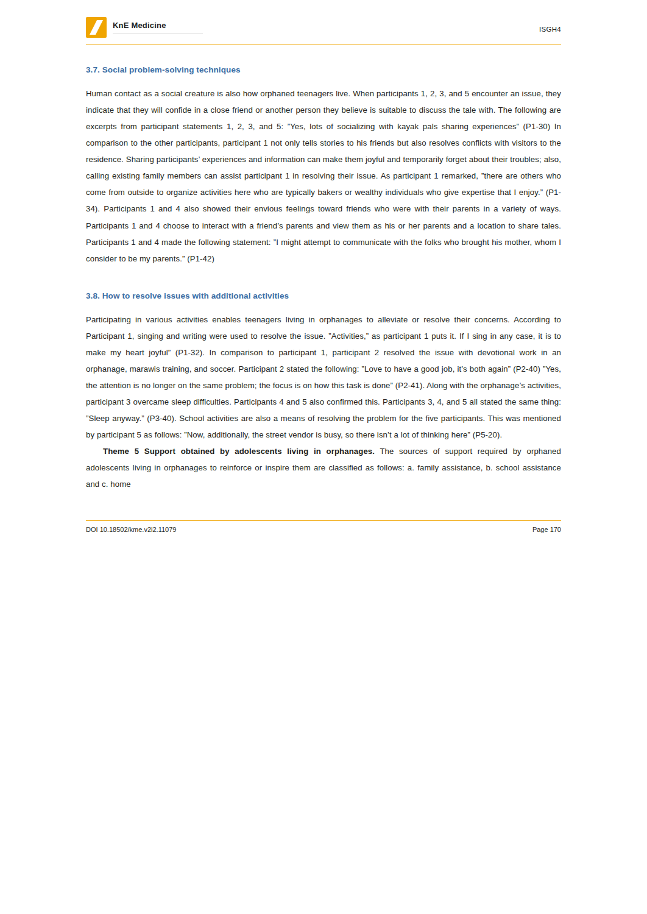KnE Medicine
ISGH4
3.7. Social problem-solving techniques
Human contact as a social creature is also how orphaned teenagers live. When participants 1, 2, 3, and 5 encounter an issue, they indicate that they will confide in a close friend or another person they believe is suitable to discuss the tale with. The following are excerpts from participant statements 1, 2, 3, and 5: ”Yes, lots of socializing with kayak pals sharing experiences” (P1-30) In comparison to the other participants, participant 1 not only tells stories to his friends but also resolves conflicts with visitors to the residence. Sharing participants’ experiences and information can make them joyful and temporarily forget about their troubles; also, calling existing family members can assist participant 1 in resolving their issue. As participant 1 remarked, ”there are others who come from outside to organize activities here who are typically bakers or wealthy individuals who give expertise that I enjoy.” (P1-34). Participants 1 and 4 also showed their envious feelings toward friends who were with their parents in a variety of ways. Participants 1 and 4 choose to interact with a friend’s parents and view them as his or her parents and a location to share tales. Participants 1 and 4 made the following statement: ”I might attempt to communicate with the folks who brought his mother, whom I consider to be my parents.” (P1-42)
3.8. How to resolve issues with additional activities
Participating in various activities enables teenagers living in orphanages to alleviate or resolve their concerns. According to Participant 1, singing and writing were used to resolve the issue. ”Activities,” as participant 1 puts it. If I sing in any case, it is to make my heart joyful” (P1-32). In comparison to participant 1, participant 2 resolved the issue with devotional work in an orphanage, marawis training, and soccer. Participant 2 stated the following: ”Love to have a good job, it’s both again” (P2-40) ”Yes, the attention is no longer on the same problem; the focus is on how this task is done” (P2-41). Along with the orphanage’s activities, participant 3 overcame sleep difficulties. Participants 4 and 5 also confirmed this. Participants 3, 4, and 5 all stated the same thing: ”Sleep anyway.” (P3-40). School activities are also a means of resolving the problem for the five participants. This was mentioned by participant 5 as follows: ”Now, additionally, the street vendor is busy, so there isn’t a lot of thinking here” (P5-20).
Theme 5 Support obtained by adolescents living in orphanages. The sources of support required by orphaned adolescents living in orphanages to reinforce or inspire them are classified as follows: a. family assistance, b. school assistance and c. home
DOI 10.18502/kme.v2i2.11079
Page 170